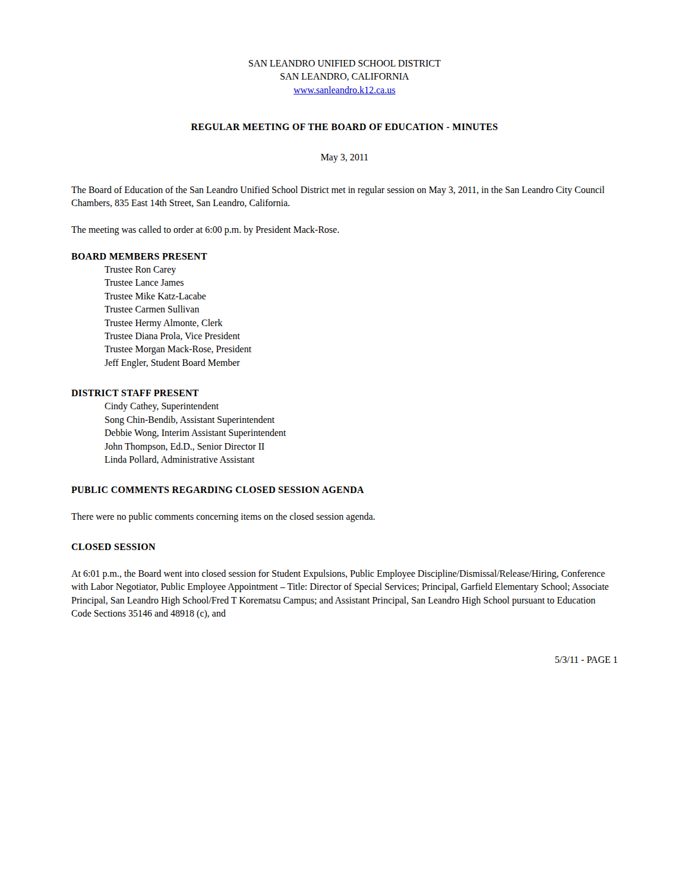SAN LEANDRO UNIFIED SCHOOL DISTRICT
SAN LEANDRO, CALIFORNIA
www.sanleandro.k12.ca.us
REGULAR MEETING OF THE BOARD OF EDUCATION - MINUTES
May 3, 2011
The Board of Education of the San Leandro Unified School District met in regular session on May 3, 2011, in the San Leandro City Council Chambers, 835 East 14th Street, San Leandro, California.
The meeting was called to order at 6:00 p.m. by President Mack-Rose.
BOARD MEMBERS PRESENT
Trustee Ron Carey
Trustee Lance James
Trustee Mike Katz-Lacabe
Trustee Carmen Sullivan
Trustee Hermy Almonte, Clerk
Trustee Diana Prola, Vice President
Trustee Morgan Mack-Rose, President
Jeff Engler, Student Board Member
DISTRICT STAFF PRESENT
Cindy Cathey, Superintendent
Song Chin-Bendib, Assistant Superintendent
Debbie Wong, Interim Assistant Superintendent
John Thompson, Ed.D., Senior Director II
Linda Pollard, Administrative Assistant
PUBLIC COMMENTS REGARDING CLOSED SESSION AGENDA
There were no public comments concerning items on the closed session agenda.
CLOSED SESSION
At 6:01 p.m., the Board went into closed session for Student Expulsions, Public Employee Discipline/Dismissal/Release/Hiring, Conference with Labor Negotiator, Public Employee Appointment – Title: Director of Special Services; Principal, Garfield Elementary School; Associate Principal, San Leandro High School/Fred T Korematsu Campus; and Assistant Principal, San Leandro High School pursuant to Education Code Sections 35146 and 48918 (c), and
5/3/11 - PAGE 1